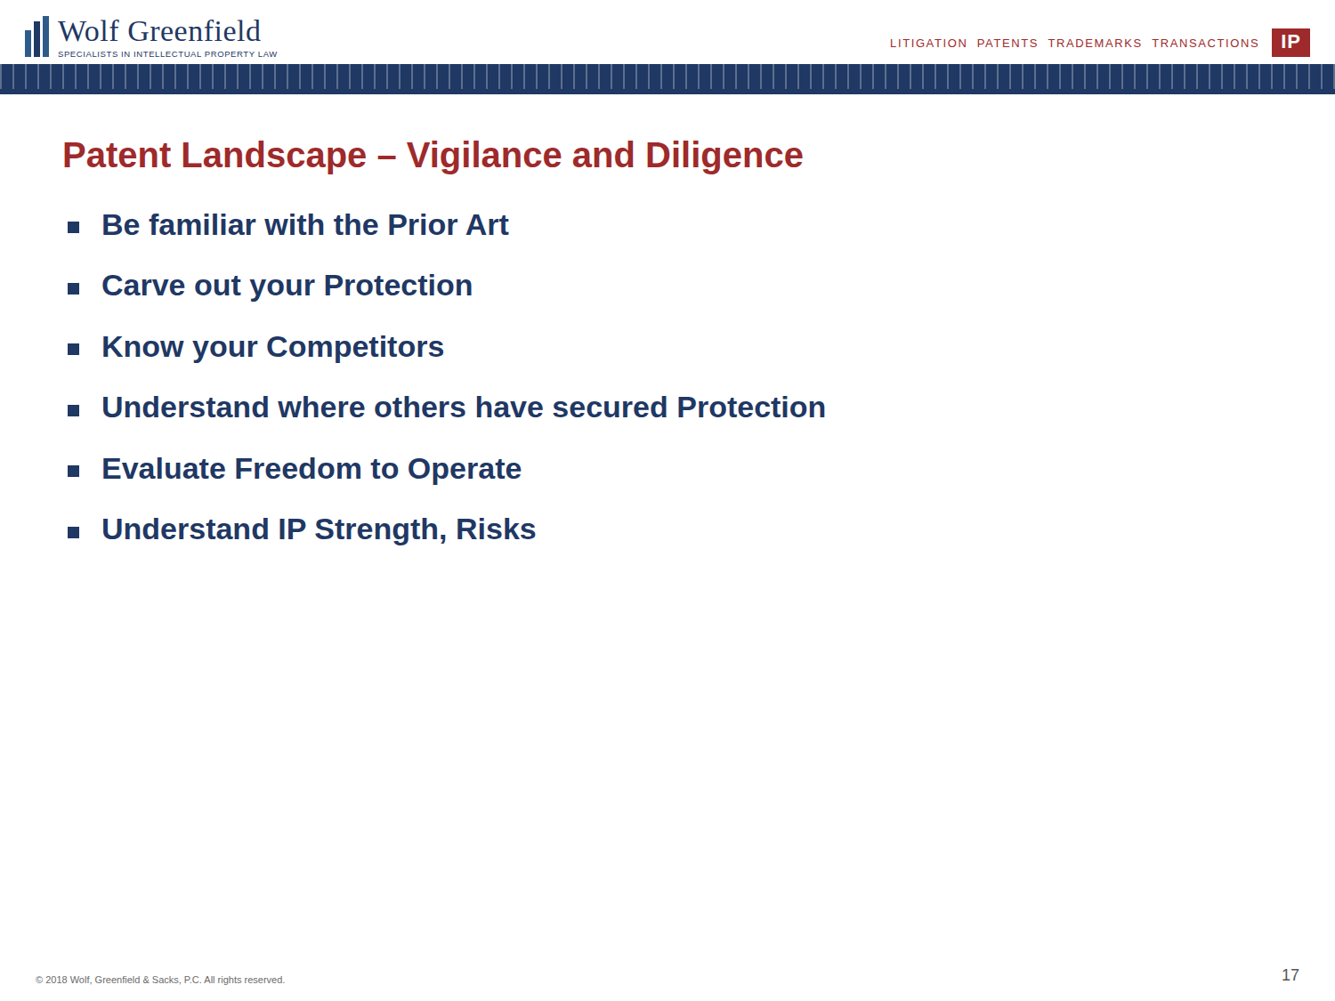Wolf Greenfield
SPECIALISTS IN INTELLECTUAL PROPERTY LAW
LITIGATION PATENTS TRADEMARKS TRANSACTIONS
IP
Patent Landscape – Vigilance and Diligence
Be familiar with the Prior Art
Carve out your Protection
Know your Competitors
Understand where others have secured Protection
Evaluate Freedom to Operate
Understand IP Strength, Risks
© 2018 Wolf, Greenfield & Sacks, P.C. All rights reserved.
17